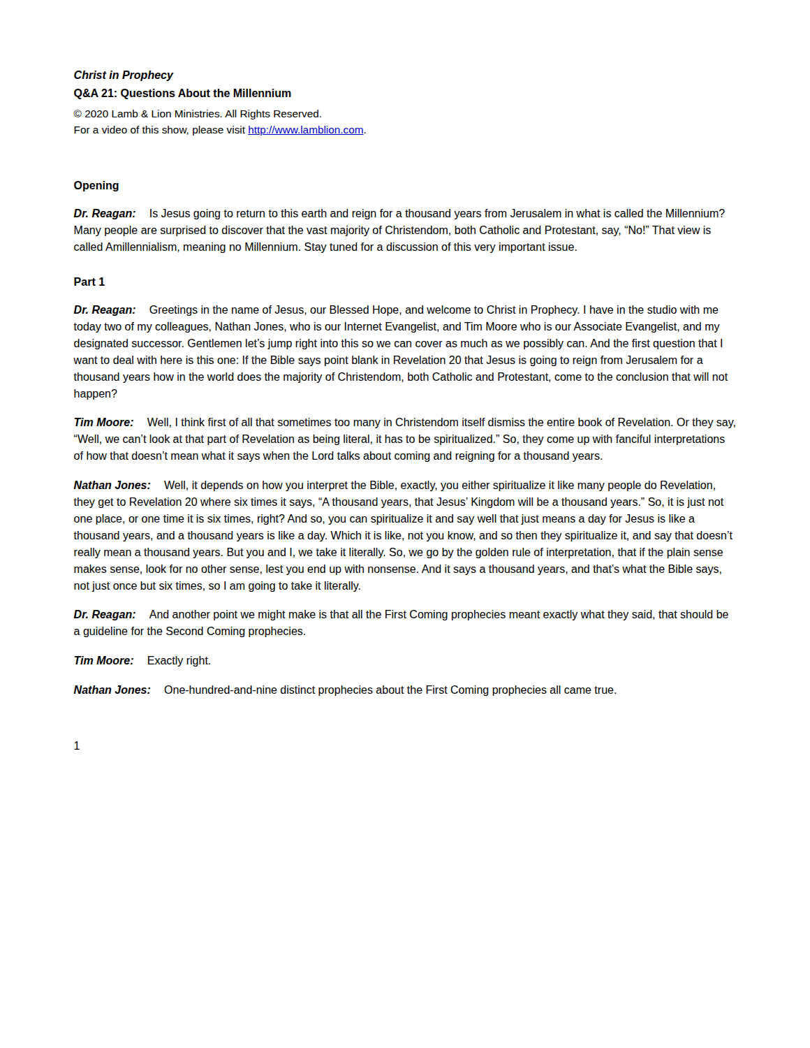Christ in Prophecy
Q&A 21: Questions About the Millennium
© 2020 Lamb & Lion Ministries. All Rights Reserved.
For a video of this show, please visit http://www.lamblion.com.
Opening
Dr. Reagan: Is Jesus going to return to this earth and reign for a thousand years from Jerusalem in what is called the Millennium? Many people are surprised to discover that the vast majority of Christendom, both Catholic and Protestant, say, “No!” That view is called Amillennialism, meaning no Millennium. Stay tuned for a discussion of this very important issue.
Part 1
Dr. Reagan: Greetings in the name of Jesus, our Blessed Hope, and welcome to Christ in Prophecy. I have in the studio with me today two of my colleagues, Nathan Jones, who is our Internet Evangelist, and Tim Moore who is our Associate Evangelist, and my designated successor. Gentlemen let’s jump right into this so we can cover as much as we possibly can. And the first question that I want to deal with here is this one: If the Bible says point blank in Revelation 20 that Jesus is going to reign from Jerusalem for a thousand years how in the world does the majority of Christendom, both Catholic and Protestant, come to the conclusion that will not happen?
Tim Moore: Well, I think first of all that sometimes too many in Christendom itself dismiss the entire book of Revelation. Or they say, “Well, we can’t look at that part of Revelation as being literal, it has to be spiritualized.” So, they come up with fanciful interpretations of how that doesn’t mean what it says when the Lord talks about coming and reigning for a thousand years.
Nathan Jones: Well, it depends on how you interpret the Bible, exactly, you either spiritualize it like many people do Revelation, they get to Revelation 20 where six times it says, “A thousand years, that Jesus’ Kingdom will be a thousand years.” So, it is just not one place, or one time it is six times, right? And so, you can spiritualize it and say well that just means a day for Jesus is like a thousand years, and a thousand years is like a day. Which it is like, not you know, and so then they spiritualize it, and say that doesn’t really mean a thousand years. But you and I, we take it literally. So, we go by the golden rule of interpretation, that if the plain sense makes sense, look for no other sense, lest you end up with nonsense. And it says a thousand years, and that’s what the Bible says, not just once but six times, so I am going to take it literally.
Dr. Reagan: And another point we might make is that all the First Coming prophecies meant exactly what they said, that should be a guideline for the Second Coming prophecies.
Tim Moore: Exactly right.
Nathan Jones: One-hundred-and-nine distinct prophecies about the First Coming prophecies all came true.
1